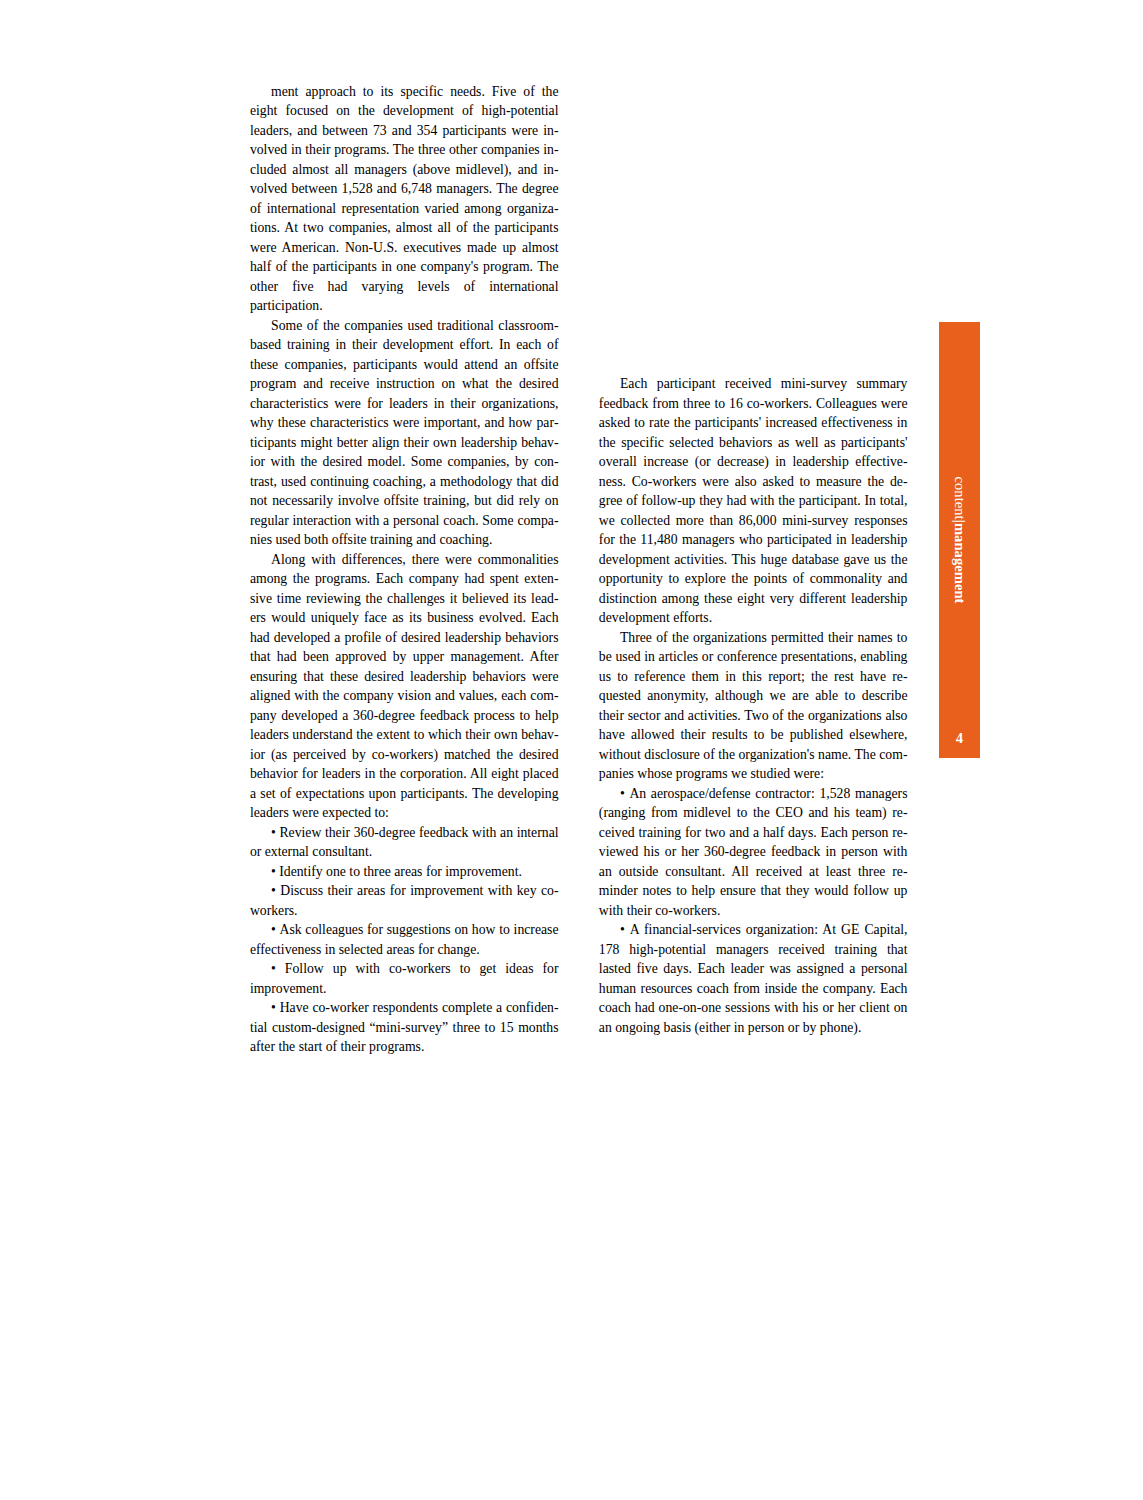content|management
4
ment approach to its specific needs. Five of the eight focused on the development of high-potential leaders, and between 73 and 354 participants were involved in their programs. The three other companies included almost all managers (above midlevel), and involved between 1,528 and 6,748 managers. The degree of international representation varied among organizations. At two companies, almost all of the participants were American. Non-U.S. executives made up almost half of the participants in one company's program. The other five had varying levels of international participation.
Some of the companies used traditional classroom-based training in their development effort. In each of these companies, participants would attend an offsite program and receive instruction on what the desired characteristics were for leaders in their organizations, why these characteristics were important, and how participants might better align their own leadership behavior with the desired model. Some companies, by contrast, used continuing coaching, a methodology that did not necessarily involve offsite training, but did rely on regular interaction with a personal coach. Some companies used both offsite training and coaching.
Along with differences, there were commonalities among the programs. Each company had spent extensive time reviewing the challenges it believed its leaders would uniquely face as its business evolved. Each had developed a profile of desired leadership behaviors that had been approved by upper management. After ensuring that these desired leadership behaviors were aligned with the company vision and values, each company developed a 360-degree feedback process to help leaders understand the extent to which their own behavior (as perceived by co-workers) matched the desired behavior for leaders in the corporation. All eight placed a set of expectations upon participants. The developing leaders were expected to:
Review their 360-degree feedback with an internal or external consultant.
Identify one to three areas for improvement.
Discuss their areas for improvement with key co-workers.
Ask colleagues for suggestions on how to increase effectiveness in selected areas for change.
Follow up with co-workers to get ideas for improvement.
Have co-worker respondents complete a confidential custom-designed “mini-survey” three to 15 months after the start of their programs.
Each participant received mini-survey summary feedback from three to 16 co-workers. Colleagues were asked to rate the participants' increased effectiveness in the specific selected behaviors as well as participants' overall increase (or decrease) in leadership effectiveness. Co-workers were also asked to measure the degree of follow-up they had with the participant. In total, we collected more than 86,000 mini-survey responses for the 11,480 managers who participated in leadership development activities. This huge database gave us the opportunity to explore the points of commonality and distinction among these eight very different leadership development efforts.
Three of the organizations permitted their names to be used in articles or conference presentations, enabling us to reference them in this report; the rest have requested anonymity, although we are able to describe their sector and activities. Two of the organizations also have allowed their results to be published elsewhere, without disclosure of the organization's name. The companies whose programs we studied were:
An aerospace/defense contractor: 1,528 managers (ranging from midlevel to the CEO and his team) received training for two and a half days. Each person reviewed his or her 360-degree feedback in person with an outside consultant. All received at least three reminder notes to help ensure that they would follow up with their co-workers.
A financial-services organization: At GE Capital, 178 high-potential managers received training that lasted five days. Each leader was assigned a personal human resources coach from inside the company. Each coach had one-on-one sessions with his or her client on an ongoing basis (either in person or by phone).